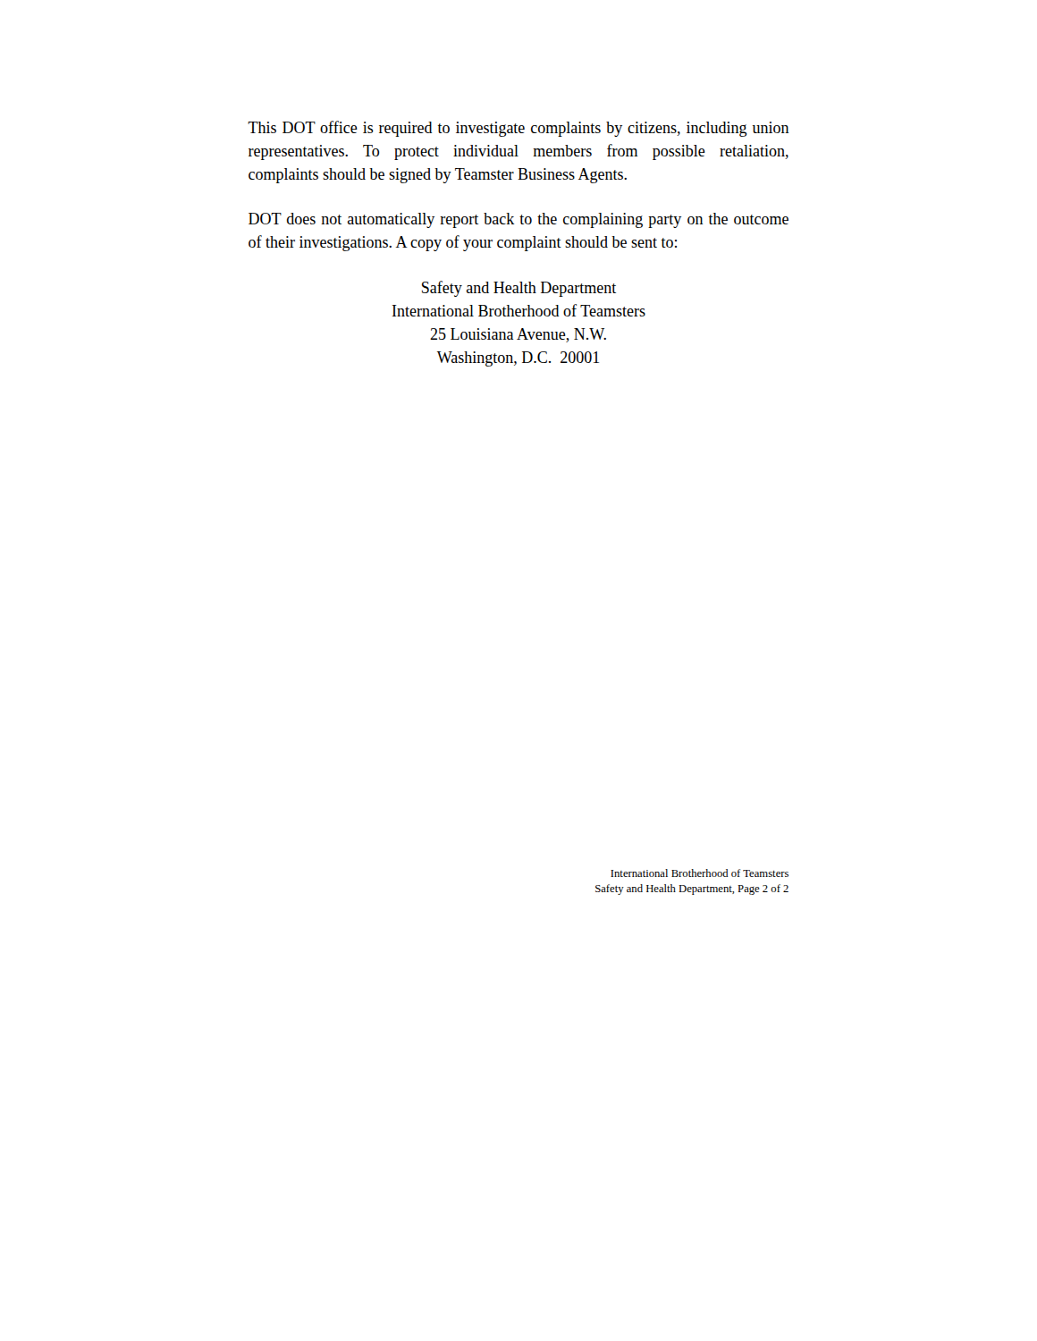This DOT office is required to investigate complaints by citizens, including union representatives. To protect individual members from possible retaliation, complaints should be signed by Teamster Business Agents.
DOT does not automatically report back to the complaining party on the outcome of their investigations. A copy of your complaint should be sent to:
Safety and Health Department
International Brotherhood of Teamsters
25 Louisiana Avenue, N.W.
Washington, D.C. 20001
International Brotherhood of Teamsters
Safety and Health Department, Page 2 of 2